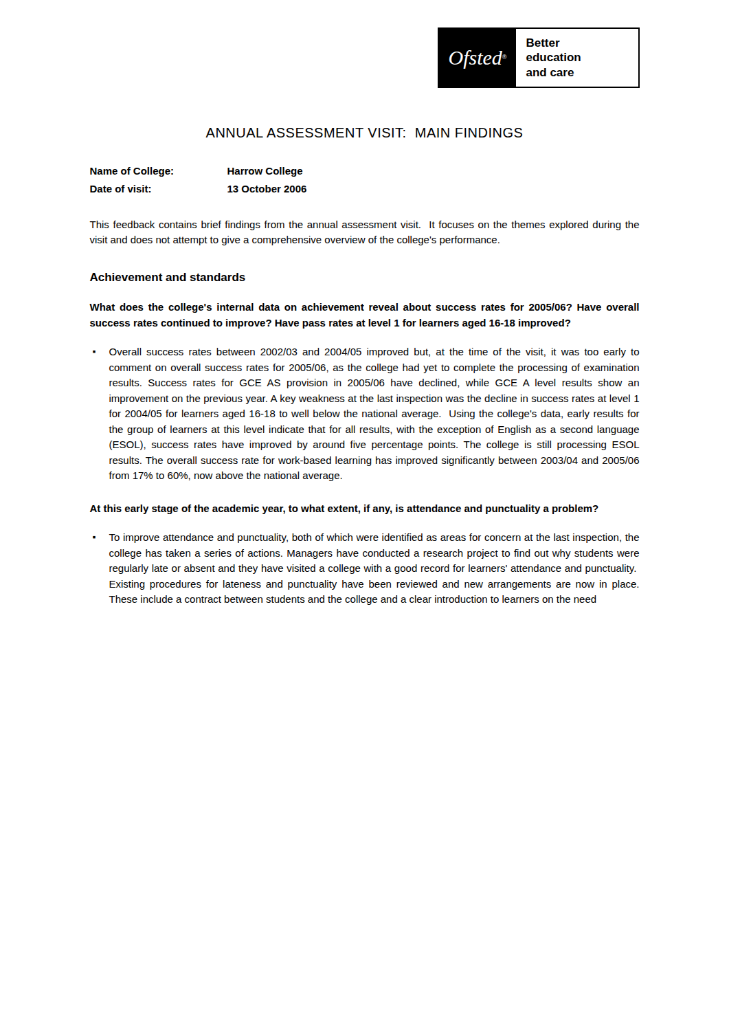Ofsted®
Better
education
and care
ANNUAL ASSESSMENT VISIT: MAIN FINDINGS
| Name of College: | Harrow College |
| Date of visit: | 13 October 2006 |
This feedback contains brief findings from the annual assessment visit. It focuses on the themes explored during the visit and does not attempt to give a comprehensive overview of the college's performance.
Achievement and standards
What does the college's internal data on achievement reveal about success rates for 2005/06? Have overall success rates continued to improve? Have pass rates at level 1 for learners aged 16-18 improved?
Overall success rates between 2002/03 and 2004/05 improved but, at the time of the visit, it was too early to comment on overall success rates for 2005/06, as the college had yet to complete the processing of examination results. Success rates for GCE AS provision in 2005/06 have declined, while GCE A level results show an improvement on the previous year. A key weakness at the last inspection was the decline in success rates at level 1 for 2004/05 for learners aged 16-18 to well below the national average. Using the college's data, early results for the group of learners at this level indicate that for all results, with the exception of English as a second language (ESOL), success rates have improved by around five percentage points. The college is still processing ESOL results. The overall success rate for work-based learning has improved significantly between 2003/04 and 2005/06 from 17% to 60%, now above the national average.
At this early stage of the academic year, to what extent, if any, is attendance and punctuality a problem?
To improve attendance and punctuality, both of which were identified as areas for concern at the last inspection, the college has taken a series of actions. Managers have conducted a research project to find out why students were regularly late or absent and they have visited a college with a good record for learners' attendance and punctuality. Existing procedures for lateness and punctuality have been reviewed and new arrangements are now in place. These include a contract between students and the college and a clear introduction to learners on the need